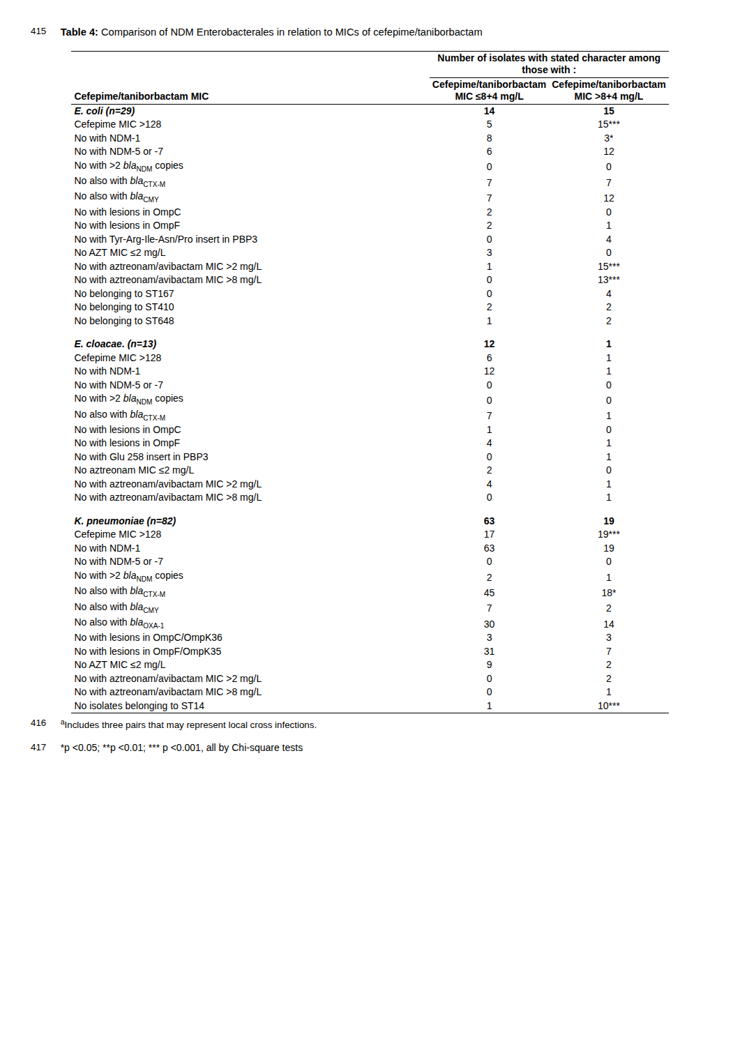415 Table 4: Comparison of NDM Enterobacterales in relation to MICs of cefepime/taniborbactam
| | Number of isolates with stated character among those with : |
| --- | --- |
| Cefepime/taniborbactam MIC | Cefepime/taniborbactam MIC ≤8+4 mg/L | Cefepime/taniborbactam MIC >8+4 mg/L |
| E. coli (n=29) | 14 | 15 |
| Cefepime MIC >128 | 5 | 15*** |
| No with NDM-1 | 8 | 3* |
| No with NDM-5 or -7 | 6 | 12 |
| No with >2 bla NDM copies | 0 | 0 |
| No also with bla CTX-M | 7 | 7 |
| No also with bla CMY | 7 | 12 |
| No with lesions in OmpC | 2 | 0 |
| No with lesions in OmpF | 2 | 1 |
| No with Tyr-Arg-Ile-Asn/Pro insert in PBP3 | 0 | 4 |
| No AZT MIC ≤2 mg/L | 3 | 0 |
| No with aztreonam/avibactam MIC >2 mg/L | 1 | 15*** |
| No with aztreonam/avibactam MIC >8 mg/L | 0 | 13*** |
| No belonging to ST167 | 0 | 4 |
| No belonging to ST410 | 2 | 2 |
| No belonging to ST648 | 1 | 2 |
| E. cloacae . (n=13) | 12 | 1 |
| Cefepime MIC >128 | 6 | 1 |
| No with NDM-1 | 12 | 1 |
| No with NDM-5 or -7 | 0 | 0 |
| No with >2 bla NDM copies | 0 | 0 |
| No also with bla CTX-M | 7 | 1 |
| No with lesions in OmpC | 1 | 0 |
| No with lesions in OmpF | 4 | 1 |
| No with Glu 258 insert in PBP3 | 0 | 1 |
| No aztreonam MIC ≤2 mg/L | 2 | 0 |
| No with aztreonam/avibactam MIC >2 mg/L | 4 | 1 |
| No with aztreonam/avibactam MIC >8 mg/L | 0 | 1 |
| K. pneumoniae (n=82) | 63 | 19 |
| Cefepime MIC >128 | 17 | 19*** |
| No with NDM-1 | 63 | 19 |
| No with NDM-5 or -7 | 0 | 0 |
| No with >2 bla NDM copies | 2 | 1 |
| No also with bla CTX-M | 45 | 18* |
| No also with bla CMY | 7 | 2 |
| No also with bla OXA-1 | 30 | 14 |
| No with lesions in OmpC/OmpK36 | 3 | 3 |
| No with lesions in OmpF/OmpK35 | 31 | 7 |
| No AZT MIC ≤2 mg/L | 9 | 2 |
| No with aztreonam/avibactam MIC >2 mg/L | 0 | 2 |
| No with aztreonam/avibactam MIC >8 mg/L | 0 | 1 |
| No isolates belonging to ST14 | 1 | 10*** |
416aIncludes three pairs that may represent local cross infections.
417*p <0.05; **p <0.01; *** p <0.001, all by Chi-square tests